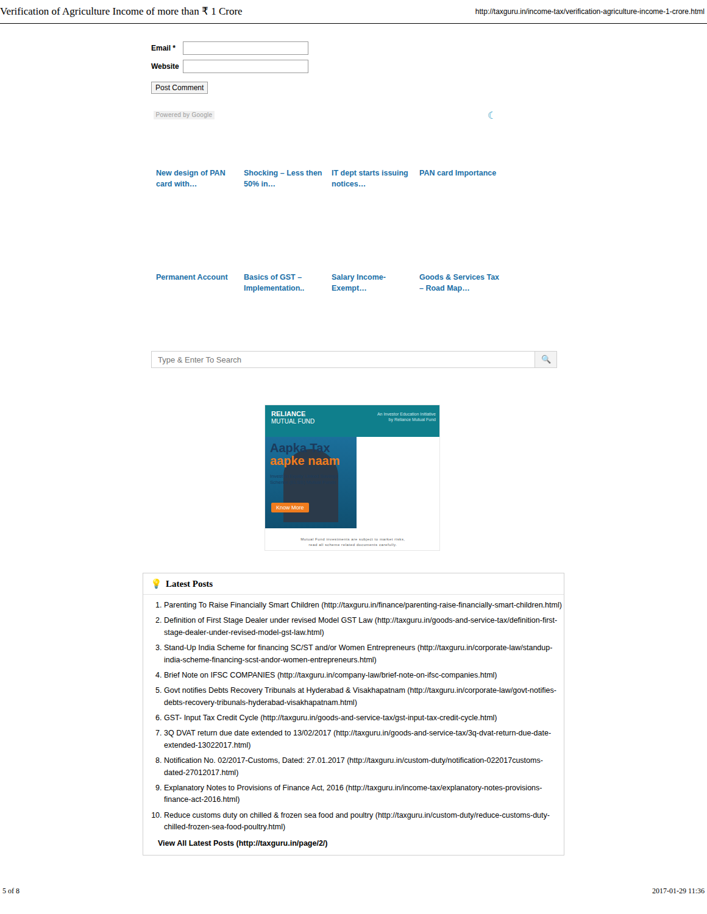Verification of Agriculture Income of more than ₹ 1 Crore
http://taxguru.in/income-tax/verification-agriculture-income-1-crore.html
Email *
Website
Post Comment
Powered by Google
☾
New design of PAN card with…
Shocking – Less then 50% in…
IT dept starts issuing notices…
PAN card Importance
Permanent Account
Basics of GST – Implementation..
Salary Income- Exempt…
Goods & Services Tax – Road Map…
🔍
RELIANCEMUTUAL FUND
An Investor Education Initiative
by Reliance Mutual Fund
Aapka Tax
aapke naam
Invest in Equity Linked Savings Scheme (ELSS) Mutual Funds
Know More
Mutual Fund investments are subject to market risks,
read all scheme related documents carefully.
💡Latest Posts
Parenting To Raise Financially Smart Children (http://taxguru.in/finance/parenting-raise-financially-smart-children.html)
Definition of First Stage Dealer under revised Model GST Law (http://taxguru.in/goods-and-service-tax/definition-first-stage-dealer-under-revised-model-gst-law.html)
Stand-Up India Scheme for financing SC/ST and/or Women Entrepreneurs (http://taxguru.in/corporate-law/standup-india-scheme-financing-scst-andor-women-entrepreneurs.html)
Brief Note on IFSC COMPANIES (http://taxguru.in/company-law/brief-note-on-ifsc-companies.html)
Govt notifies Debts Recovery Tribunals at Hyderabad & Visakhapatnam (http://taxguru.in/corporate-law/govt-notifies-debts-recovery-tribunals-hyderabad-visakhapatnam.html)
GST- Input Tax Credit Cycle (http://taxguru.in/goods-and-service-tax/gst-input-tax-credit-cycle.html)
3Q DVAT return due date extended to 13/02/2017 (http://taxguru.in/goods-and-service-tax/3q-dvat-return-due-date-extended-13022017.html)
Notification No. 02/2017-Customs, Dated: 27.01.2017 (http://taxguru.in/custom-duty/notification-022017customs-dated-27012017.html)
Explanatory Notes to Provisions of Finance Act, 2016 (http://taxguru.in/income-tax/explanatory-notes-provisions-finance-act-2016.html)
Reduce customs duty on chilled & frozen sea food and poultry (http://taxguru.in/custom-duty/reduce-customs-duty-chilled-frozen-sea-food-poultry.html)
View All Latest Posts (http://taxguru.in/page/2/)
5 of 8
2017-01-29 11:36